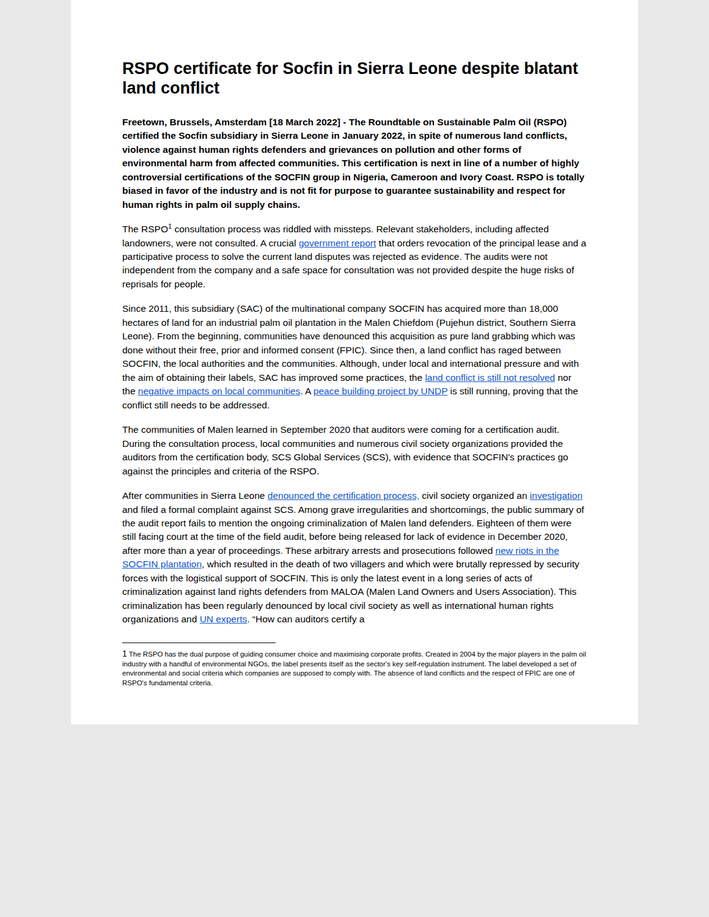RSPO certificate for Socfin in Sierra Leone despite blatant land conflict
Freetown, Brussels, Amsterdam [18 March 2022] - The Roundtable on Sustainable Palm Oil (RSPO) certified the Socfin subsidiary in Sierra Leone in January 2022, in spite of numerous land conflicts, violence against human rights defenders and grievances on pollution and other forms of environmental harm from affected communities. This certification is next in line of a number of highly controversial certifications of the SOCFIN group in Nigeria, Cameroon and Ivory Coast. RSPO is totally biased in favor of the industry and is not fit for purpose to guarantee sustainability and respect for human rights in palm oil supply chains.
The RSPO1 consultation process was riddled with missteps. Relevant stakeholders, including affected landowners, were not consulted. A crucial government report that orders revocation of the principal lease and a participative process to solve the current land disputes was rejected as evidence. The audits were not independent from the company and a safe space for consultation was not provided despite the huge risks of reprisals for people.
Since 2011, this subsidiary (SAC) of the multinational company SOCFIN has acquired more than 18,000 hectares of land for an industrial palm oil plantation in the Malen Chiefdom (Pujehun district, Southern Sierra Leone). From the beginning, communities have denounced this acquisition as pure land grabbing which was done without their free, prior and informed consent (FPIC). Since then, a land conflict has raged between SOCFIN, the local authorities and the communities. Although, under local and international pressure and with the aim of obtaining their labels, SAC has improved some practices, the land conflict is still not resolved nor the negative impacts on local communities. A peace building project by UNDP is still running, proving that the conflict still needs to be addressed.
The communities of Malen learned in September 2020 that auditors were coming for a certification audit. During the consultation process, local communities and numerous civil society organizations provided the auditors from the certification body, SCS Global Services (SCS), with evidence that SOCFIN's practices go against the principles and criteria of the RSPO.
After communities in Sierra Leone denounced the certification process, civil society organized an investigation and filed a formal complaint against SCS. Among grave irregularities and shortcomings, the public summary of the audit report fails to mention the ongoing criminalization of Malen land defenders. Eighteen of them were still facing court at the time of the field audit, before being released for lack of evidence in December 2020, after more than a year of proceedings. These arbitrary arrests and prosecutions followed new riots in the SOCFIN plantation, which resulted in the death of two villagers and which were brutally repressed by security forces with the logistical support of SOCFIN. This is only the latest event in a long series of acts of criminalization against land rights defenders from MALOA (Malen Land Owners and Users Association). This criminalization has been regularly denounced by local civil society as well as international human rights organizations and UN experts. “How can auditors certify a
1 The RSPO has the dual purpose of guiding consumer choice and maximising corporate profits. Created in 2004 by the major players in the palm oil industry with a handful of environmental NGOs, the label presents itself as the sector's key self-regulation instrument. The label developed a set of environmental and social criteria which companies are supposed to comply with. The absence of land conflicts and the respect of FPIC are one of RSPO's fundamental criteria.